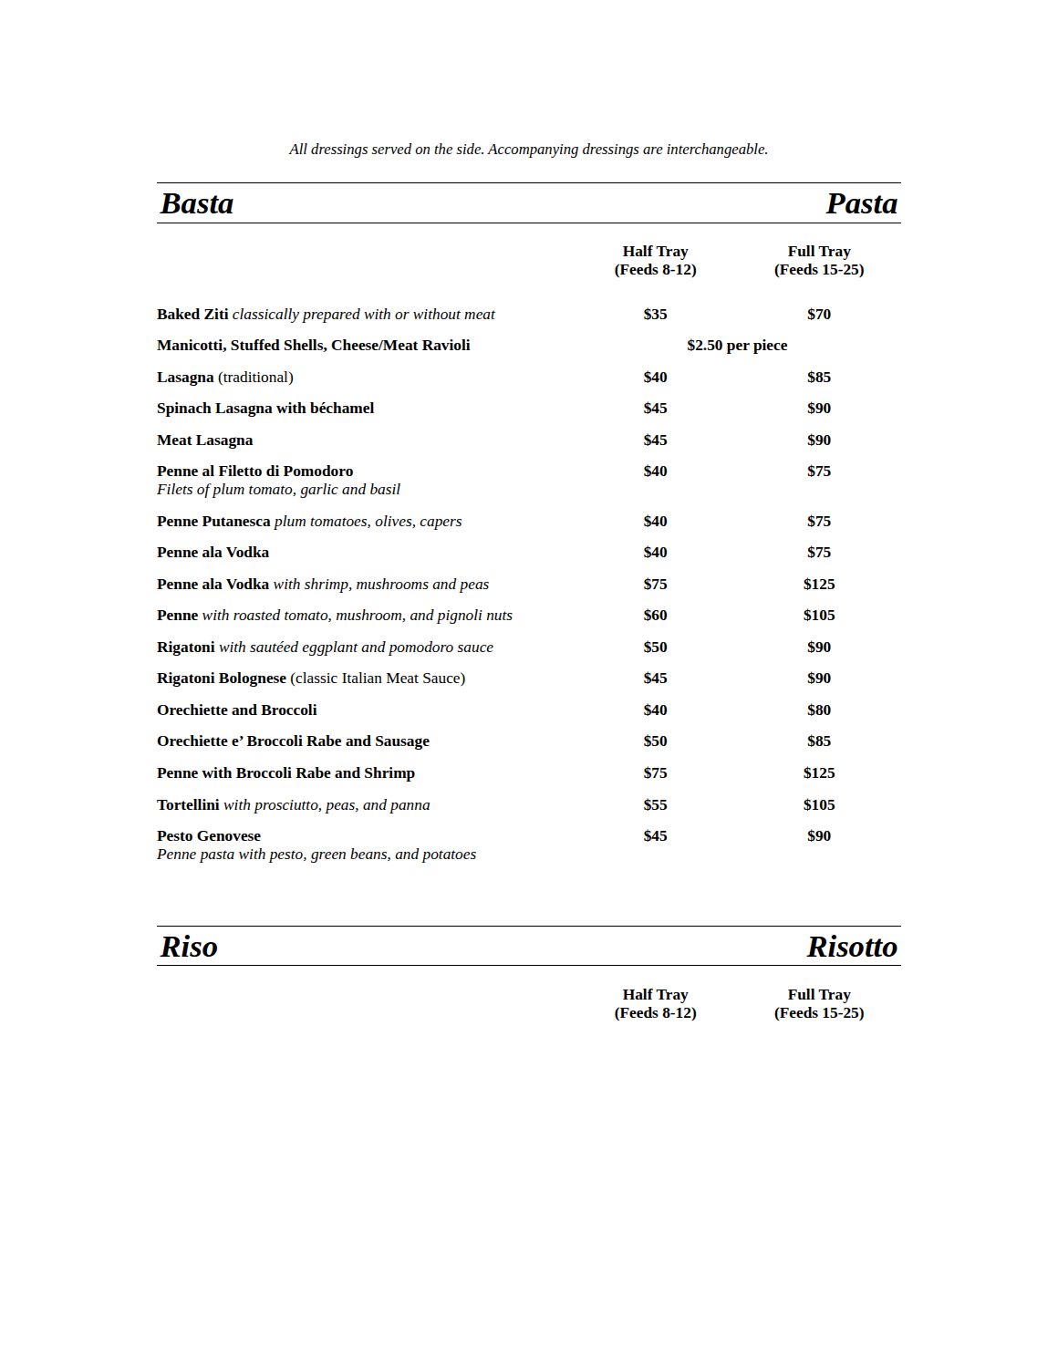All dressings served on the side. Accompanying dressings are interchangeable.
Basta Pasta
| | Half Tray (Feeds 8-12) | Full Tray (Feeds 15-25) |
| --- | --- | --- |
| Baked Ziti classically prepared with or without meat | $35 | $70 |
| Manicotti, Stuffed Shells, Cheese/Meat Ravioli | $2.50 per piece |
| Lasagna (traditional) | $40 | $85 |
| Spinach Lasagna with béchamel | $45 | $90 |
| Meat Lasagna | $45 | $90 |
| Penne al Filetto di Pomodoro Filets of plum tomato, garlic and basil | $40 | $75 |
| Penne Putanesca plum tomatoes, olives, capers | $40 | $75 |
| Penne ala Vodka | $40 | $75 |
| Penne ala Vodka with shrimp, mushrooms and peas | $75 | $125 |
| Penne with roasted tomato, mushroom, and pignoli nuts | $60 | $105 |
| Rigatoni with sautéed eggplant and pomodoro sauce | $50 | $90 |
| Rigatoni Bolognese (classic Italian Meat Sauce) | $45 | $90 |
| Orechiette and Broccoli | $40 | $80 |
| Orechiette e’ Broccoli Rabe and Sausage | $50 | $85 |
| Penne with Broccoli Rabe and Shrimp | $75 | $125 |
| Tortellini with prosciutto, peas, and panna | $55 | $105 |
| Pesto Genovese Penne pasta with pesto, green beans, and potatoes | $45 | $90 |
Riso Risotto
| | Half Tray (Feeds 8-12) | Full Tray (Feeds 15-25) |
| --- | --- | --- |